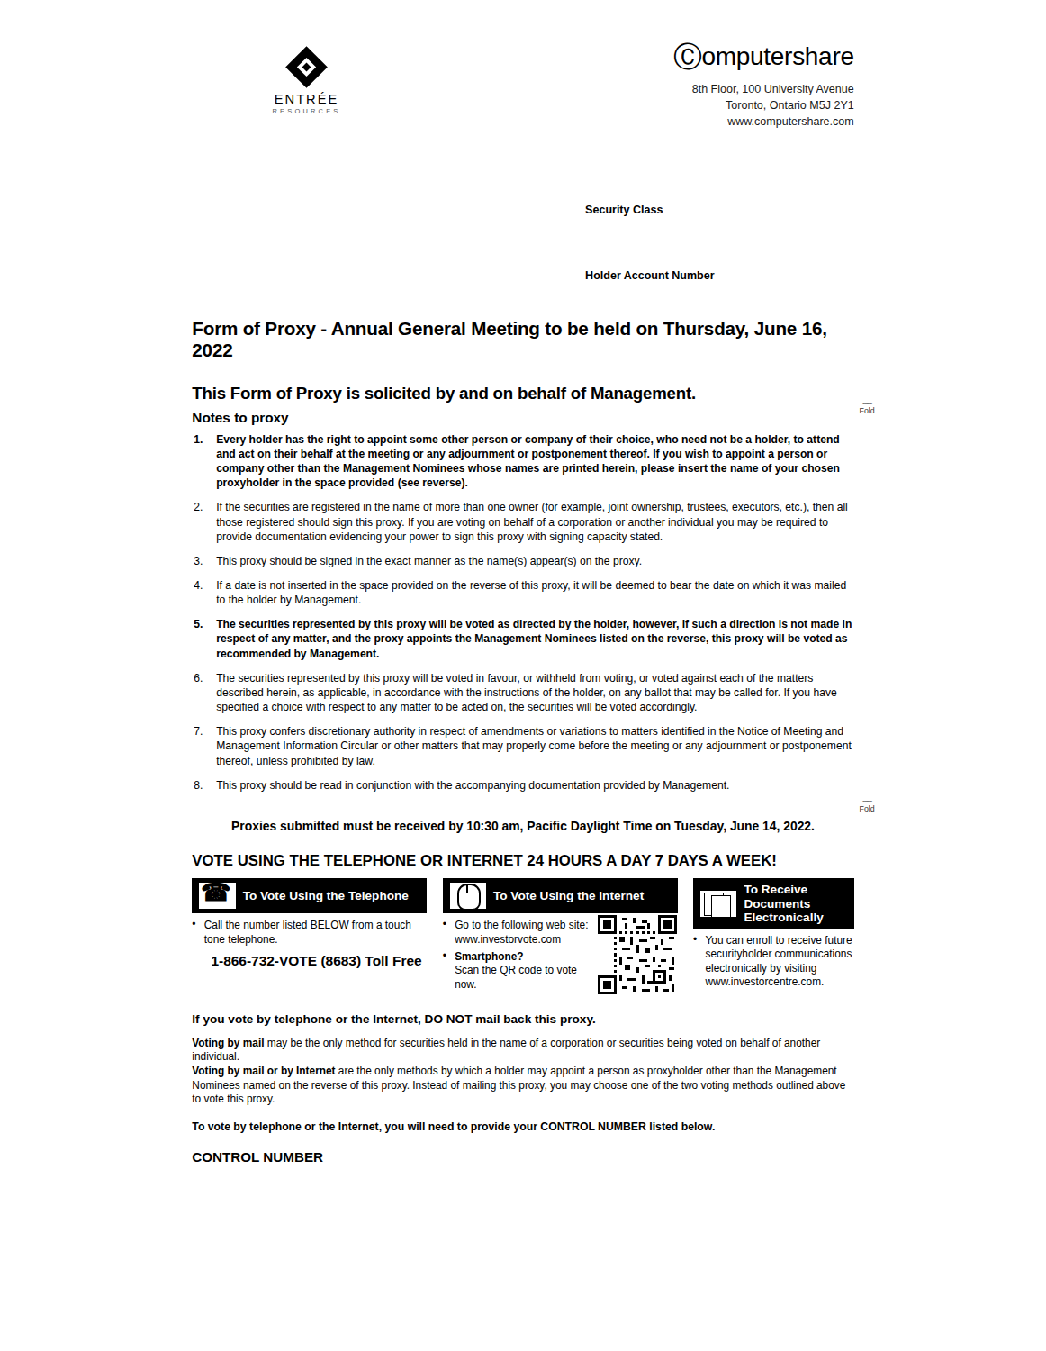------Fold
------Fold
ENTRÉE
RESOURCES
Ⓒomputershare
8th Floor, 100 University Avenue
Toronto, Ontario M5J 2Y1
www.computershare.com
Security Class
Holder Account Number
Form of Proxy - Annual General Meeting to be held on Thursday, June 16, 2022
This Form of Proxy is solicited by and on behalf of Management.
Notes to proxy
Every holder has the right to appoint some other person or company of their choice, who need not be a holder, to attend and act on their behalf at the meeting or any adjournment or postponement thereof. If you wish to appoint a person or company other than the Management Nominees whose names are printed herein, please insert the name of your chosen proxyholder in the space provided (see reverse).
If the securities are registered in the name of more than one owner (for example, joint ownership, trustees, executors, etc.), then all those registered should sign this proxy. If you are voting on behalf of a corporation or another individual you may be required to provide documentation evidencing your power to sign this proxy with signing capacity stated.
This proxy should be signed in the exact manner as the name(s) appear(s) on the proxy.
If a date is not inserted in the space provided on the reverse of this proxy, it will be deemed to bear the date on which it was mailed to the holder by Management.
The securities represented by this proxy will be voted as directed by the holder, however, if such a direction is not made in respect of any matter, and the proxy appoints the Management Nominees listed on the reverse, this proxy will be voted as recommended by Management.
The securities represented by this proxy will be voted in favour, or withheld from voting, or voted against each of the matters described herein, as applicable, in accordance with the instructions of the holder, on any ballot that may be called for. If you have specified a choice with respect to any matter to be acted on, the securities will be voted accordingly.
This proxy confers discretionary authority in respect of amendments or variations to matters identified in the Notice of Meeting and Management Information Circular or other matters that may properly come before the meeting or any adjournment or postponement thereof, unless prohibited by law.
This proxy should be read in conjunction with the accompanying documentation provided by Management.
Proxies submitted must be received by 10:30 am, Pacific Daylight Time on Tuesday, June 14, 2022.
VOTE USING THE TELEPHONE OR INTERNET 24 HOURS A DAY 7 DAYS A WEEK!
To Vote Using the Telephone
Call the number listed BELOW from a touch tone telephone.
1-866-732-VOTE (8683) Toll Free
To Vote Using the Internet
Go to the following web site:
www.investorvote.com
Smartphone?
Scan the QR code to vote now.
To Receive Documents
Electronically
You can enroll to receive future securityholder communications electronically by visiting www.investorcentre.com.
If you vote by telephone or the Internet, DO NOT mail back this proxy.
Voting by mail may be the only method for securities held in the name of a corporation or securities being voted on behalf of another individual.
Voting by mail or by Internet are the only methods by which a holder may appoint a person as proxyholder other than the Management Nominees named on the reverse of this proxy. Instead of mailing this proxy, you may choose one of the two voting methods outlined above to vote this proxy.
To vote by telephone or the Internet, you will need to provide your CONTROL NUMBER listed below.
CONTROL NUMBER